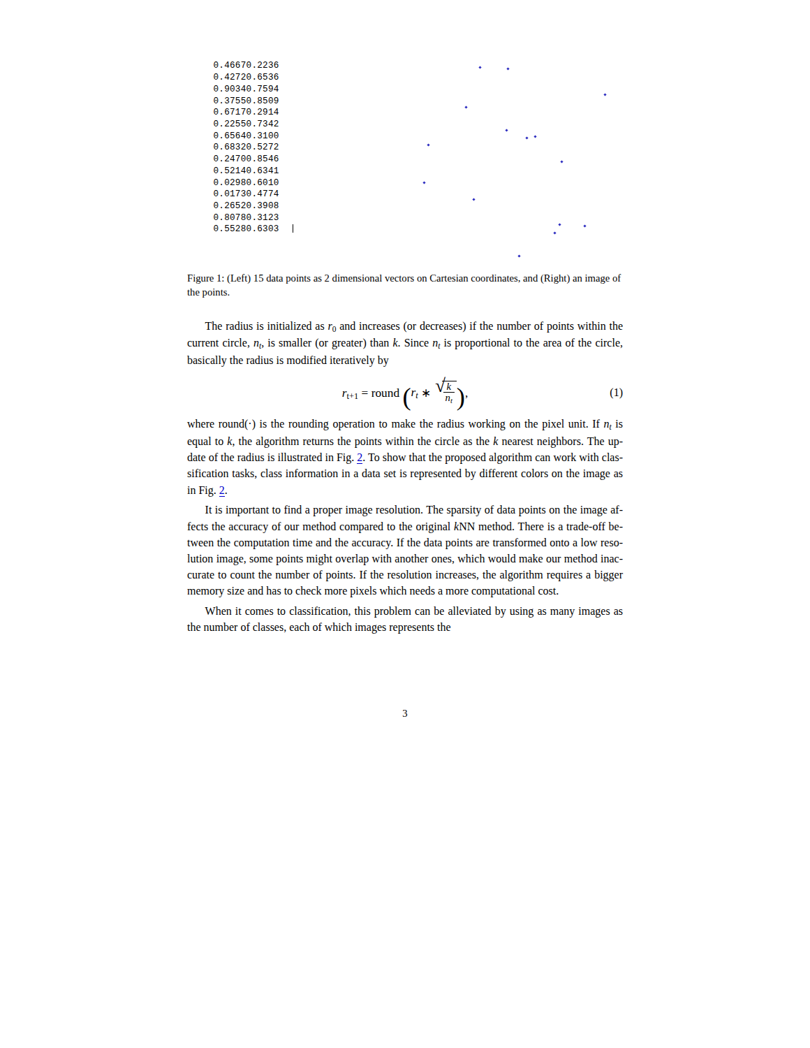0.46670.2236 0.42720.6536 0.90340.7594 0.37550.8509 0.67170.2914 0.22550.7342 0.65640.3100 0.68320.5272 0.24700.8546 0.52140.6341 0.02980.6010 0.01730.4774 0.26520.3908 0.80780.3123 0.55280.6303
Figure 1: (Left) 15 data points as 2 dimensional vectors on Cartesian coordinates, and (Right) an image of the points.
The radius is initialized as r0 and increases (or decreases) if the number of points within the current circle, nt, is smaller (or greater) than k. Since nt is proportional to the area of the circle, basically the radius is modified iteratively by
rt+1 = round (rt ∗ knt),
(1)
where round(·) is the rounding operation to make the radius working on the pixel unit. If nt is equal to k, the algorithm returns the points within the circle as the k nearest neighbors. The update of the radius is illustrated in Fig. 2. To show that the proposed algorithm can work with classification tasks, class information in a data set is represented by different colors on the image as in Fig. 2.
It is important to find a proper image resolution. The sparsity of data points on the image affects the accuracy of our method compared to the original k NN method. There is a trade-off between the computation time and the accuracy. If the data points are transformed onto a low resolution image, some points might overlap with another ones, which would make our method inaccurate to count the number of points. If the resolution increases, the algorithm requires a bigger memory size and has to check more pixels which needs a more computational cost.
When it comes to classification, this problem can be alleviated by using as many images as the number of classes, each of which images represents the
3